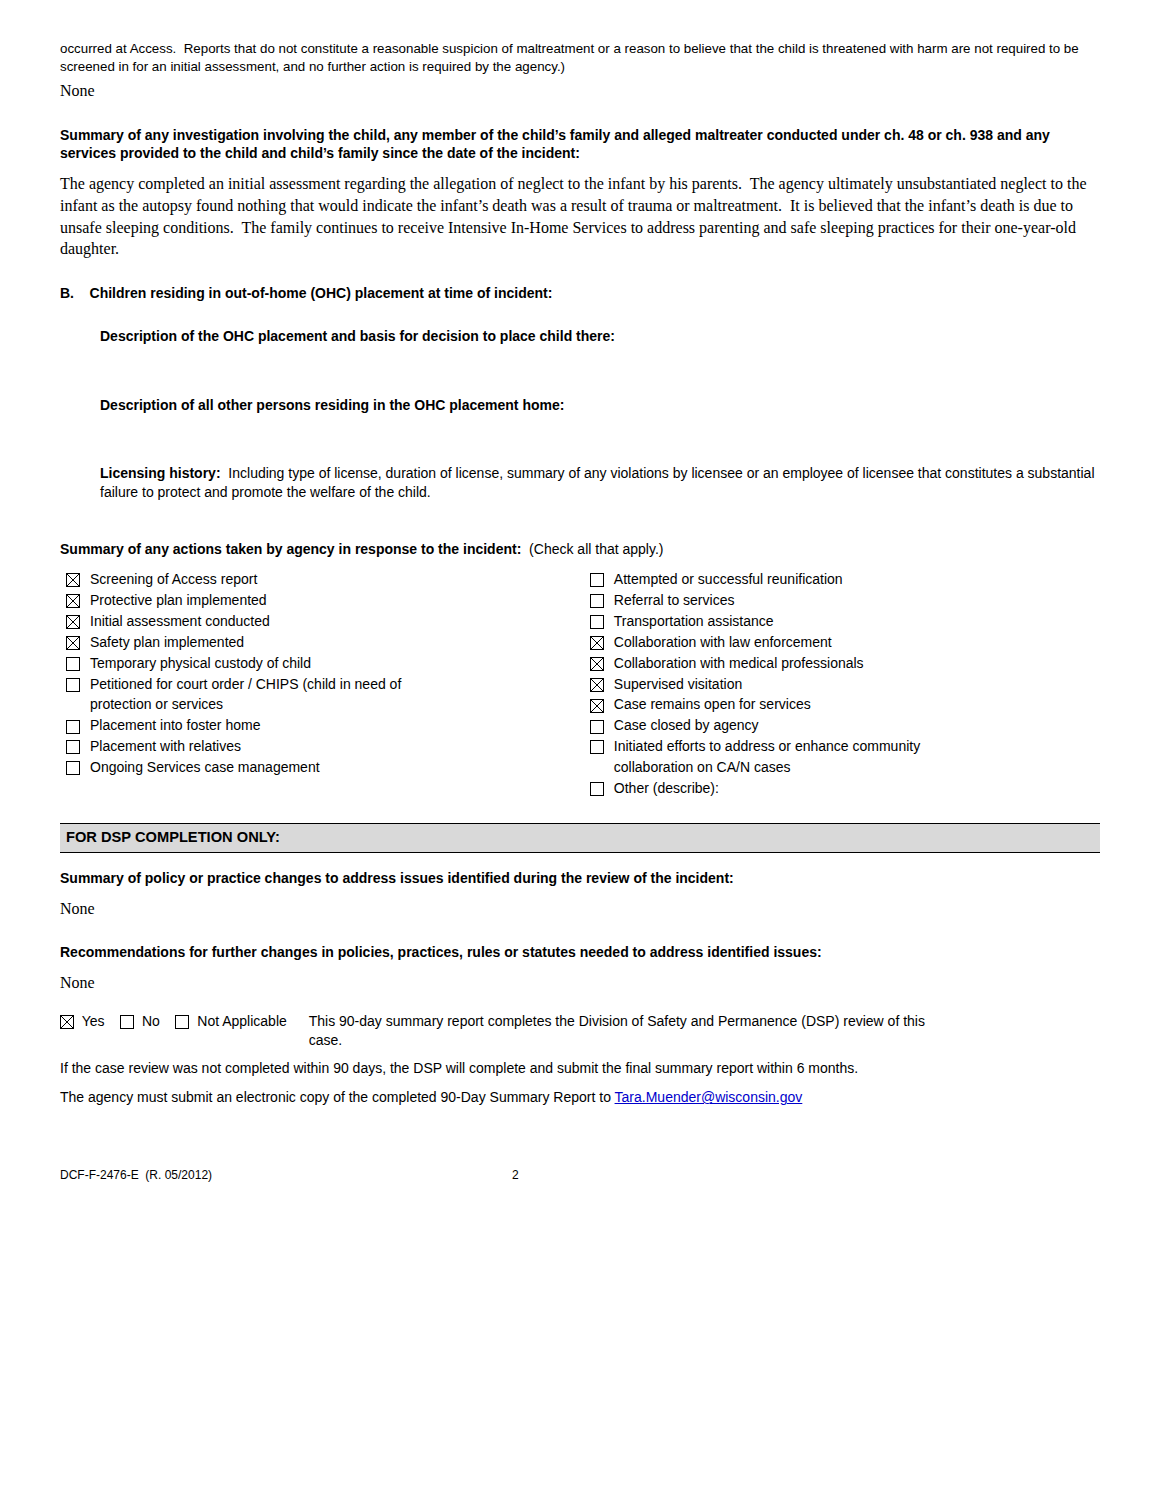occurred at Access. Reports that do not constitute a reasonable suspicion of maltreatment or a reason to believe that the child is threatened with harm are not required to be screened in for an initial assessment, and no further action is required by the agency.)
None
Summary of any investigation involving the child, any member of the child’s family and alleged maltreater conducted under ch. 48 or ch. 938 and any services provided to the child and child’s family since the date of the incident:
The agency completed an initial assessment regarding the allegation of neglect to the infant by his parents. The agency ultimately unsubstantiated neglect to the infant as the autopsy found nothing that would indicate the infant’s death was a result of trauma or maltreatment. It is believed that the infant’s death is due to unsafe sleeping conditions. The family continues to receive Intensive In-Home Services to address parenting and safe sleeping practices for their one-year-old daughter.
B. Children residing in out-of-home (OHC) placement at time of incident:
Description of the OHC placement and basis for decision to place child there:
Description of all other persons residing in the OHC placement home:
Licensing history: Including type of license, duration of license, summary of any violations by licensee or an employee of licensee that constitutes a substantial failure to protect and promote the welfare of the child.
Summary of any actions taken by agency in response to the incident: (Check all that apply.)
| | Screening of Access report | | Attempted or successful reunification |
| | Protective plan implemented | | Referral to services |
| | Initial assessment conducted | | Transportation assistance |
| | Safety plan implemented | | Collaboration with law enforcement |
| | Temporary physical custody of child | | Collaboration with medical professionals |
| | Petitioned for court order / CHIPS (child in need of | | Supervised visitation |
| | protection or services | | Case remains open for services |
| | Placement into foster home | | Case closed by agency |
| | Placement with relatives | | Initiated efforts to address or enhance community |
| | Ongoing Services case management | | collaboration on CA/N cases |
| | | | Other (describe): |
FOR DSP COMPLETION ONLY:
Summary of policy or practice changes to address issues identified during the review of the incident:
None
Recommendations for further changes in policies, practices, rules or statutes needed to address identified issues:
None
Yes No Not Applicable This 90-day summary report completes the Division of Safety and Permanence (DSP) review of this case.
If the case review was not completed within 90 days, the DSP will complete and submit the final summary report within 6 months.
The agency must submit an electronic copy of the completed 90-Day Summary Report to Tara.Muender@wisconsin.gov
DCF-F-2476-E (R. 05/2012) 2